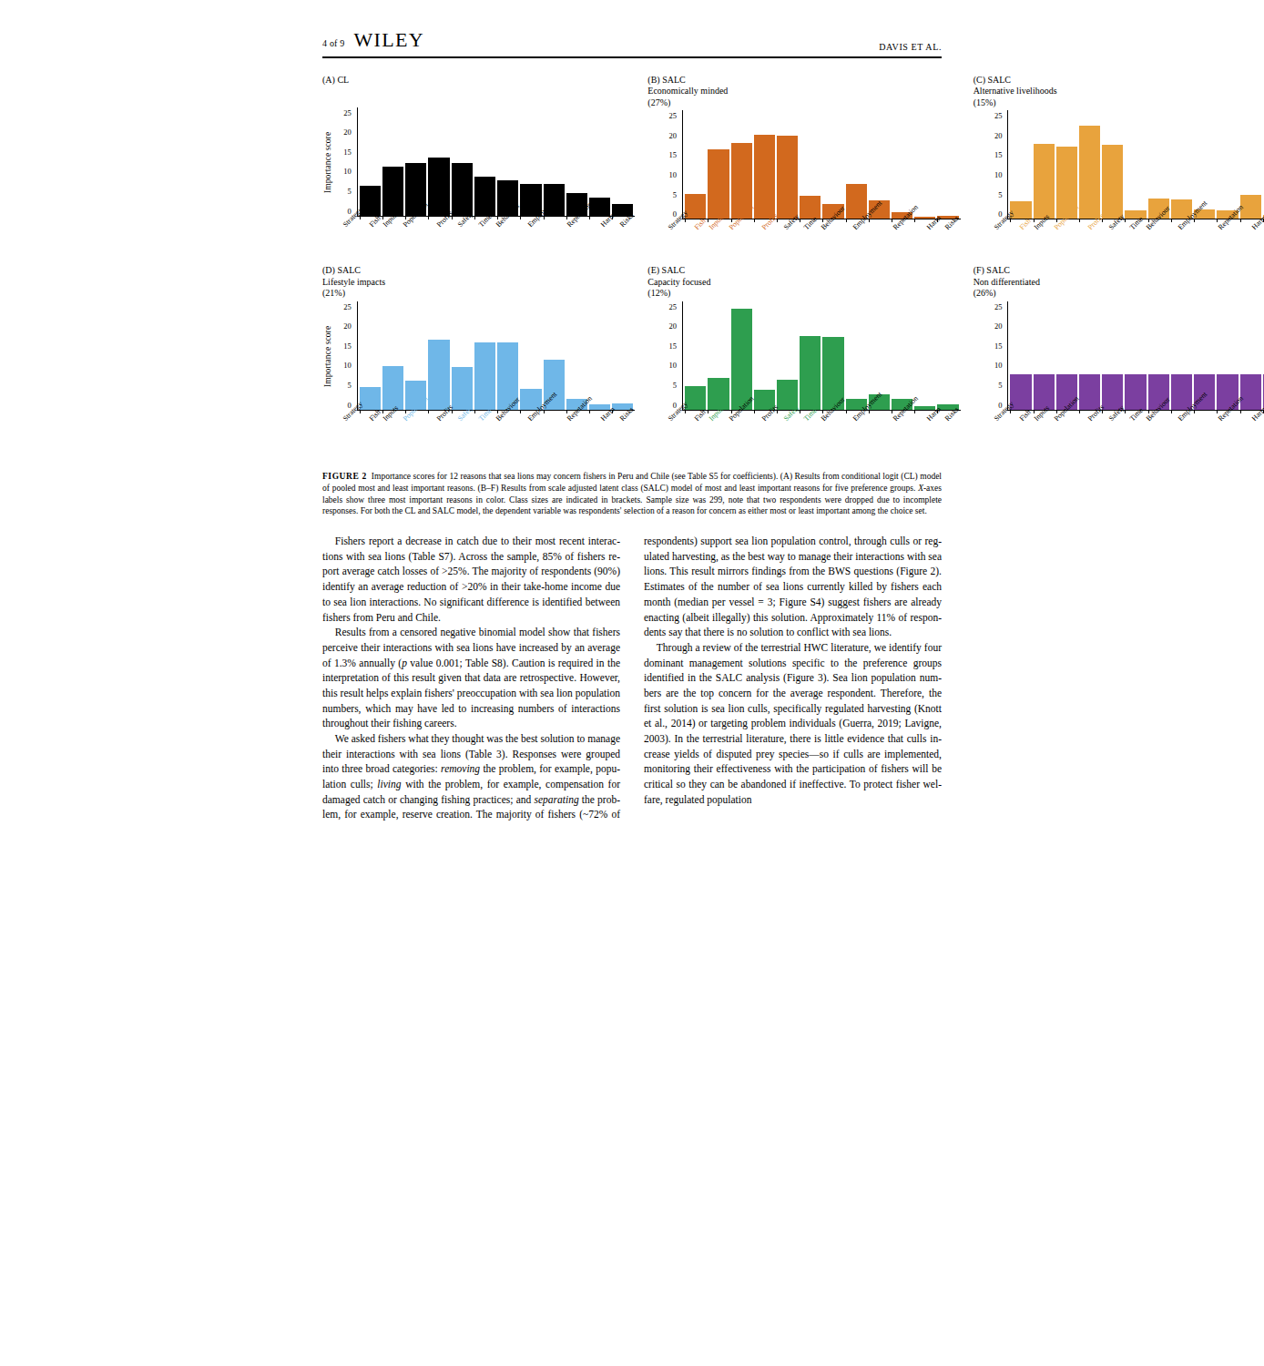4 of 9 WILEY
DAVIS ET AL.
(A) CL
Importance score
2520151050
Strategy Fish Inputs Population Profits Safety Time Behaviour Employment Reputation Harm Risks
(B) SALC
Economically minded(27%)
Importance score
2520151050
Strategy Fish Inputs Population Profits Safety Time Behaviour Employment Reputation Harm Risks
(C) SALC
Alternative livelihoods(15%)
Importance score
2520151050
Strategy Fish Inputs Population Profits Safety Time Behaviour Employment Reputation Harm Risks
(D) SALC
Lifestyle impacts(21%)
Importance score
2520151050
Strategy Fish Inputs Population Profits Safety Time Behaviour Employment Reputation Harm Risks
(E) SALC
Capacity focused(12%)
Importance score
2520151050
Strategy Fish Inputs Population Profits Safety Time Behaviour Employment Reputation Harm Risks
(F) SALC
Non differentiated(26%)
Importance score
2520151050
Strategy Fish Inputs Population Profits Safety Time Behaviour Employment Reputation Harm Risks
FIGURE 2 Importance scores for 12 reasons that sea lions may concern fishers in Peru and Chile (see Table S5 for coefficients). (A) Results from conditional logit (CL) model of pooled most and least important reasons. (B–F) Results from scale adjusted latent class (SALC) model of most and least important reasons for five preference groups. X-axes labels show three most important reasons in color. Class sizes are indicated in brackets. Sample size was 299, note that two respondents were dropped due to incomplete responses. For both the CL and SALC model, the dependent variable was respondents' selection of a reason for concern as either most or least important among the choice set.
Fishers report a decrease in catch due to their most recent interactions with sea lions (Table S7). Across the sample, 85% of fishers report average catch losses of >25%. The majority of respondents (90%) identify an average reduction of >20% in their take-home income due to sea lion interactions. No significant difference is identified between fishers from Peru and Chile.
Results from a censored negative binomial model show that fishers perceive their interactions with sea lions have increased by an average of 1.3% annually (p value 0.001; Table S8). Caution is required in the interpretation of this result given that data are retrospective. However, this result helps explain fishers' preoccupation with sea lion population numbers, which may have led to increasing numbers of interactions throughout their fishing careers.
We asked fishers what they thought was the best solution to manage their interactions with sea lions (Table 3). Responses were grouped into three broad categories: removing the problem, for example, population culls; living with the problem, for example, compensation for damaged catch or changing fishing practices; and separating the problem, for example, reserve creation. The majority of fishers (~72% of respondents) support sea lion population control, through culls or regulated harvesting, as the best way to manage their interactions with sea lions. This result mirrors findings from the BWS questions (Figure 2). Estimates of the number of sea lions currently killed by fishers each month (median per vessel = 3; Figure S4) suggest fishers are already enacting (albeit illegally) this solution. Approximately 11% of respondents say that there is no solution to conflict with sea lions.
Through a review of the terrestrial HWC literature, we identify four dominant management solutions specific to the preference groups identified in the SALC analysis (Figure 3). Sea lion population numbers are the top concern for the average respondent. Therefore, the first solution is sea lion culls, specifically regulated harvesting (Knott et al., 2014) or targeting problem individuals (Guerra, 2019; Lavigne, 2003). In the terrestrial literature, there is little evidence that culls increase yields of disputed prey species—so if culls are implemented, monitoring their effectiveness with the participation of fishers will be critical so they can be abandoned if ineffective. To protect fisher welfare, regulated population